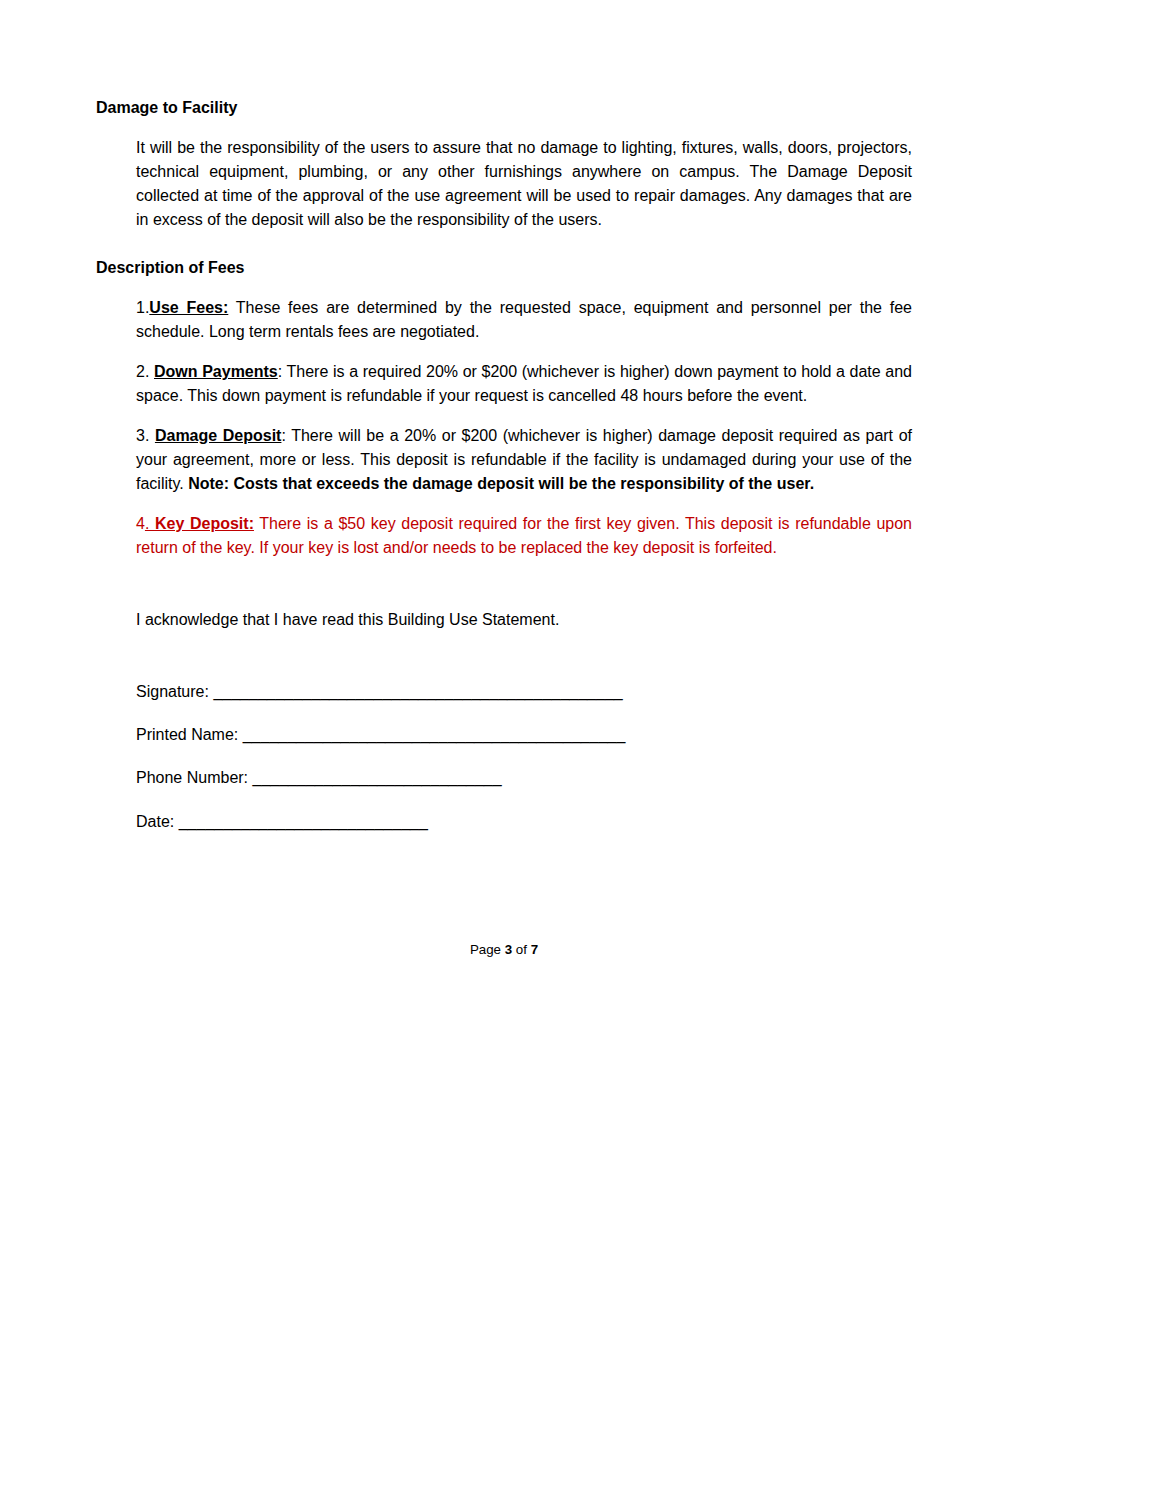Damage to Facility
It will be the responsibility of the users to assure that no damage to lighting, fixtures, walls, doors, projectors, technical equipment, plumbing, or any other furnishings anywhere on campus. The Damage Deposit collected at time of the approval of the use agreement will be used to repair damages. Any damages that are in excess of the deposit will also be the responsibility of the users.
Description of Fees
1.Use Fees: These fees are determined by the requested space, equipment and personnel per the fee schedule. Long term rentals fees are negotiated.
2. Down Payments: There is a required 20% or $200 (whichever is higher) down payment to hold a date and space. This down payment is refundable if your request is cancelled 48 hours before the event.
3. Damage Deposit: There will be a 20% or $200 (whichever is higher) damage deposit required as part of your agreement, more or less. This deposit is refundable if the facility is undamaged during your use of the facility. Note: Costs that exceeds the damage deposit will be the responsibility of the user.
4. Key Deposit: There is a $50 key deposit required for the first key given. This deposit is refundable upon return of the key. If your key is lost and/or needs to be replaced the key deposit is forfeited.
I acknowledge that I have read this Building Use Statement.
Signature: ______________________________________________
Printed Name: ___________________________________________
Phone Number: ____________________________
Date: ____________________________
Page 3 of 7